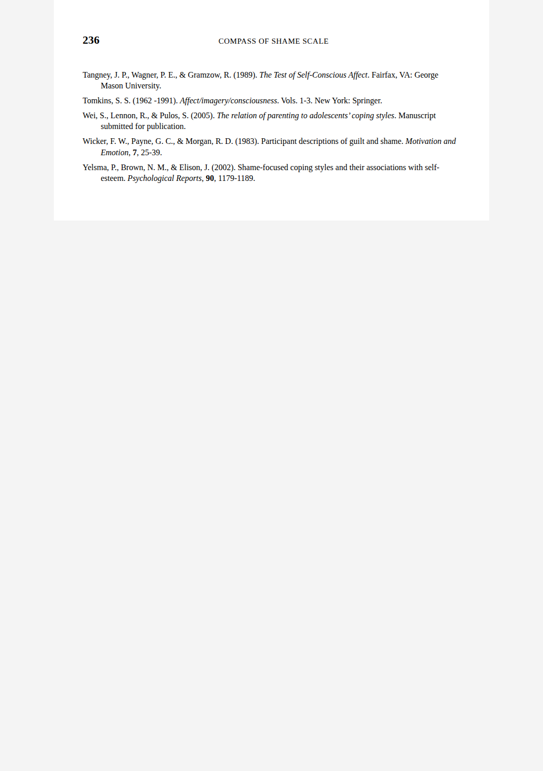236 Compass of Shame Scale
Tangney, J. P., Wagner, P. E., & Gramzow, R. (1989). The Test of Self-Conscious Affect. Fairfax, VA: George Mason University.
Tomkins, S. S. (1962 -1991). Affect/imagery/consciousness. Vols. 1-3. New York: Springer.
Wei, S., Lennon, R., & Pulos, S. (2005). The relation of parenting to adolescents’ coping styles. Manuscript submitted for publication.
Wicker, F. W., Payne, G. C., & Morgan, R. D. (1983). Participant descriptions of guilt and shame. Motivation and Emotion, 7, 25-39.
Yelsma, P., Brown, N. M., & Elison, J. (2002). Shame-focused coping styles and their associations with self-esteem. Psychological Reports, 90, 1179-1189.